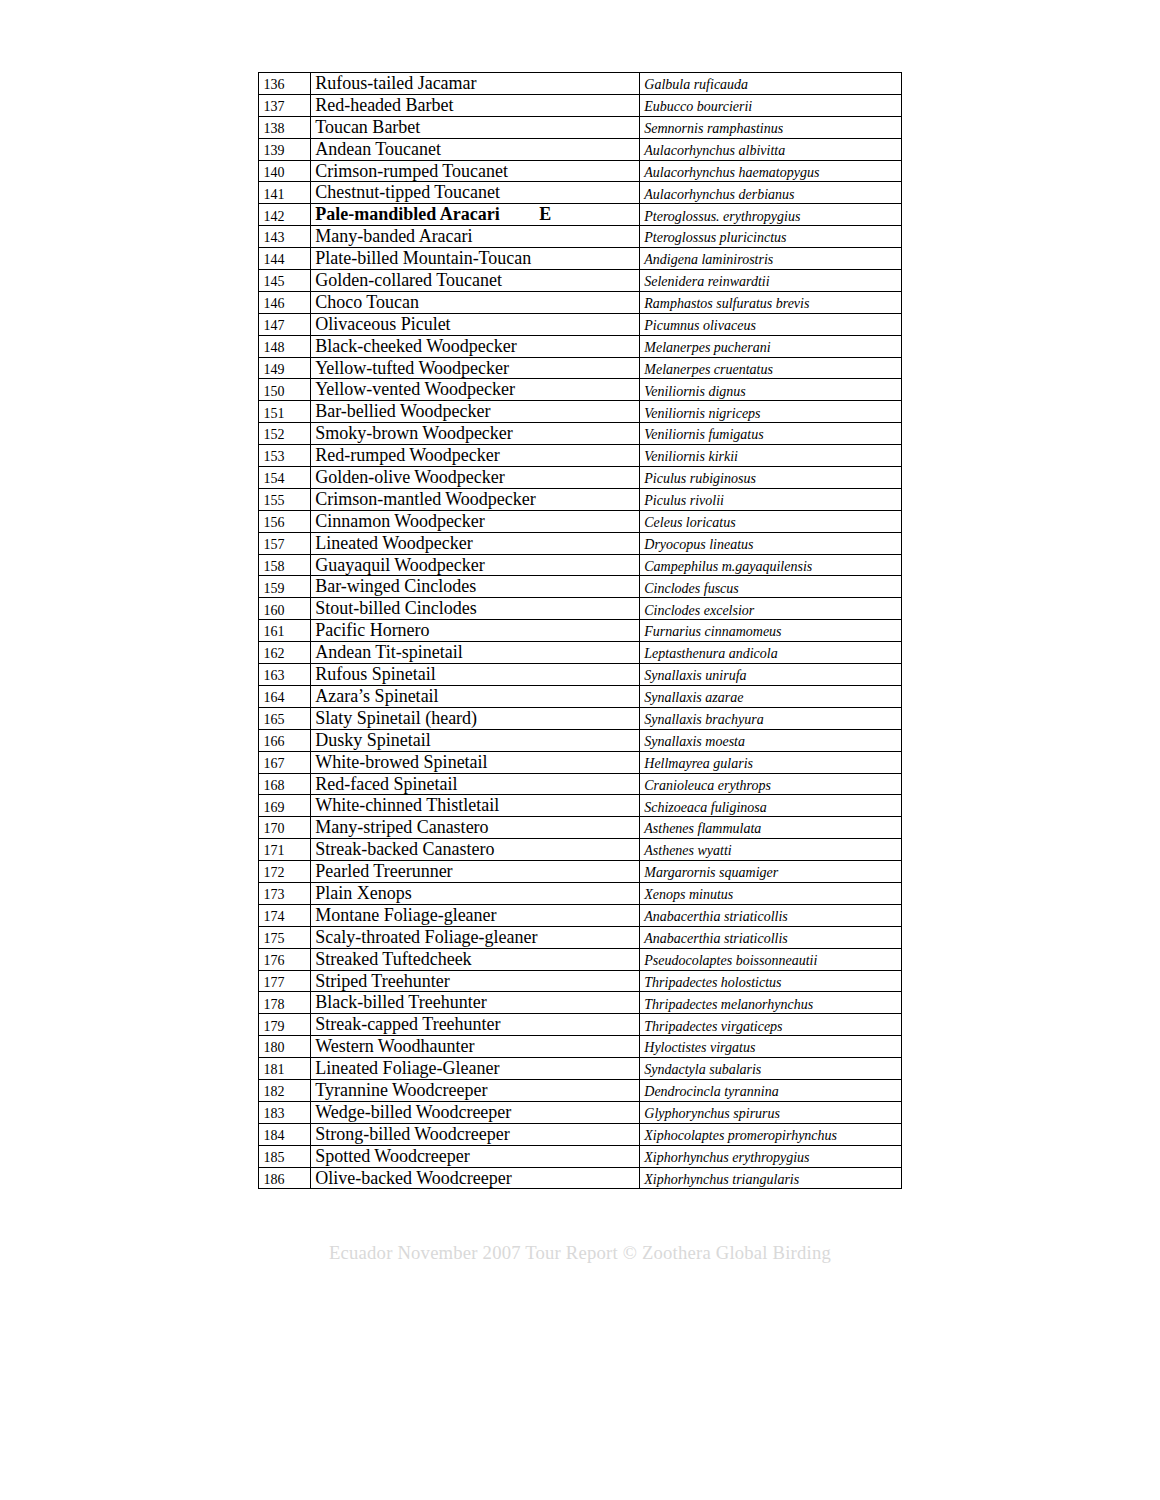| 136 | Rufous-tailed Jacamar | Galbula ruficauda |
| 137 | Red-headed Barbet | Eubucco bourcierii |
| 138 | Toucan Barbet | Semnornis ramphastinus |
| 139 | Andean Toucanet | Aulacorhynchus albivitta |
| 140 | Crimson-rumped Toucanet | Aulacorhynchus haematopygus |
| 141 | Chestnut-tipped Toucanet | Aulacorhynchus derbianus |
| 142 | Pale-mandibled Aracari E | Pteroglossus. erythropygius |
| 143 | Many-banded Aracari | Pteroglossus pluricinctus |
| 144 | Plate-billed Mountain-Toucan | Andigena laminirostris |
| 145 | Golden-collared Toucanet | Selenidera reinwardtii |
| 146 | Choco Toucan | Ramphastos sulfuratus brevis |
| 147 | Olivaceous Piculet | Picumnus olivaceus |
| 148 | Black-cheeked Woodpecker | Melanerpes pucherani |
| 149 | Yellow-tufted Woodpecker | Melanerpes cruentatus |
| 150 | Yellow-vented Woodpecker | Veniliornis dignus |
| 151 | Bar-bellied Woodpecker | Veniliornis nigriceps |
| 152 | Smoky-brown Woodpecker | Veniliornis fumigatus |
| 153 | Red-rumped Woodpecker | Veniliornis kirkii |
| 154 | Golden-olive Woodpecker | Piculus rubiginosus |
| 155 | Crimson-mantled Woodpecker | Piculus rivolii |
| 156 | Cinnamon Woodpecker | Celeus loricatus |
| 157 | Lineated Woodpecker | Dryocopus lineatus |
| 158 | Guayaquil Woodpecker | Campephilus m.gayaquilensis |
| 159 | Bar-winged Cinclodes | Cinclodes fuscus |
| 160 | Stout-billed Cinclodes | Cinclodes excelsior |
| 161 | Pacific Hornero | Furnarius cinnamomeus |
| 162 | Andean Tit-spinetail | Leptasthenura andicola |
| 163 | Rufous Spinetail | Synallaxis unirufa |
| 164 | Azara’s Spinetail | Synallaxis azarae |
| 165 | Slaty Spinetail (heard) | Synallaxis brachyura |
| 166 | Dusky Spinetail | Synallaxis moesta |
| 167 | White-browed Spinetail | Hellmayrea gularis |
| 168 | Red-faced Spinetail | Cranioleuca erythrops |
| 169 | White-chinned Thistletail | Schizoeaca fuliginosa |
| 170 | Many-striped Canastero | Asthenes flammulata |
| 171 | Streak-backed Canastero | Asthenes wyatti |
| 172 | Pearled Treerunner | Margarornis squamiger |
| 173 | Plain Xenops | Xenops minutus |
| 174 | Montane Foliage-gleaner | Anabacerthia striaticollis |
| 175 | Scaly-throated Foliage-gleaner | Anabacerthia striaticollis |
| 176 | Streaked Tuftedcheek | Pseudocolaptes boissonneautii |
| 177 | Striped Treehunter | Thripadectes holostictus |
| 178 | Black-billed Treehunter | Thripadectes melanorhynchus |
| 179 | Streak-capped Treehunter | Thripadectes virgaticeps |
| 180 | Western Woodhaunter | Hyloctistes virgatus |
| 181 | Lineated Foliage-Gleaner | Syndactyla subalaris |
| 182 | Tyrannine Woodcreeper | Dendrocincla tyrannina |
| 183 | Wedge-billed Woodcreeper | Glyphorynchus spirurus |
| 184 | Strong-billed Woodcreeper | Xiphocolaptes promeropirhynchus |
| 185 | Spotted Woodcreeper | Xiphorhynchus erythropygius |
| 186 | Olive-backed Woodcreeper | Xiphorhynchus triangularis |
Ecuador November 2007 Tour Report © Zoothera Global Birding